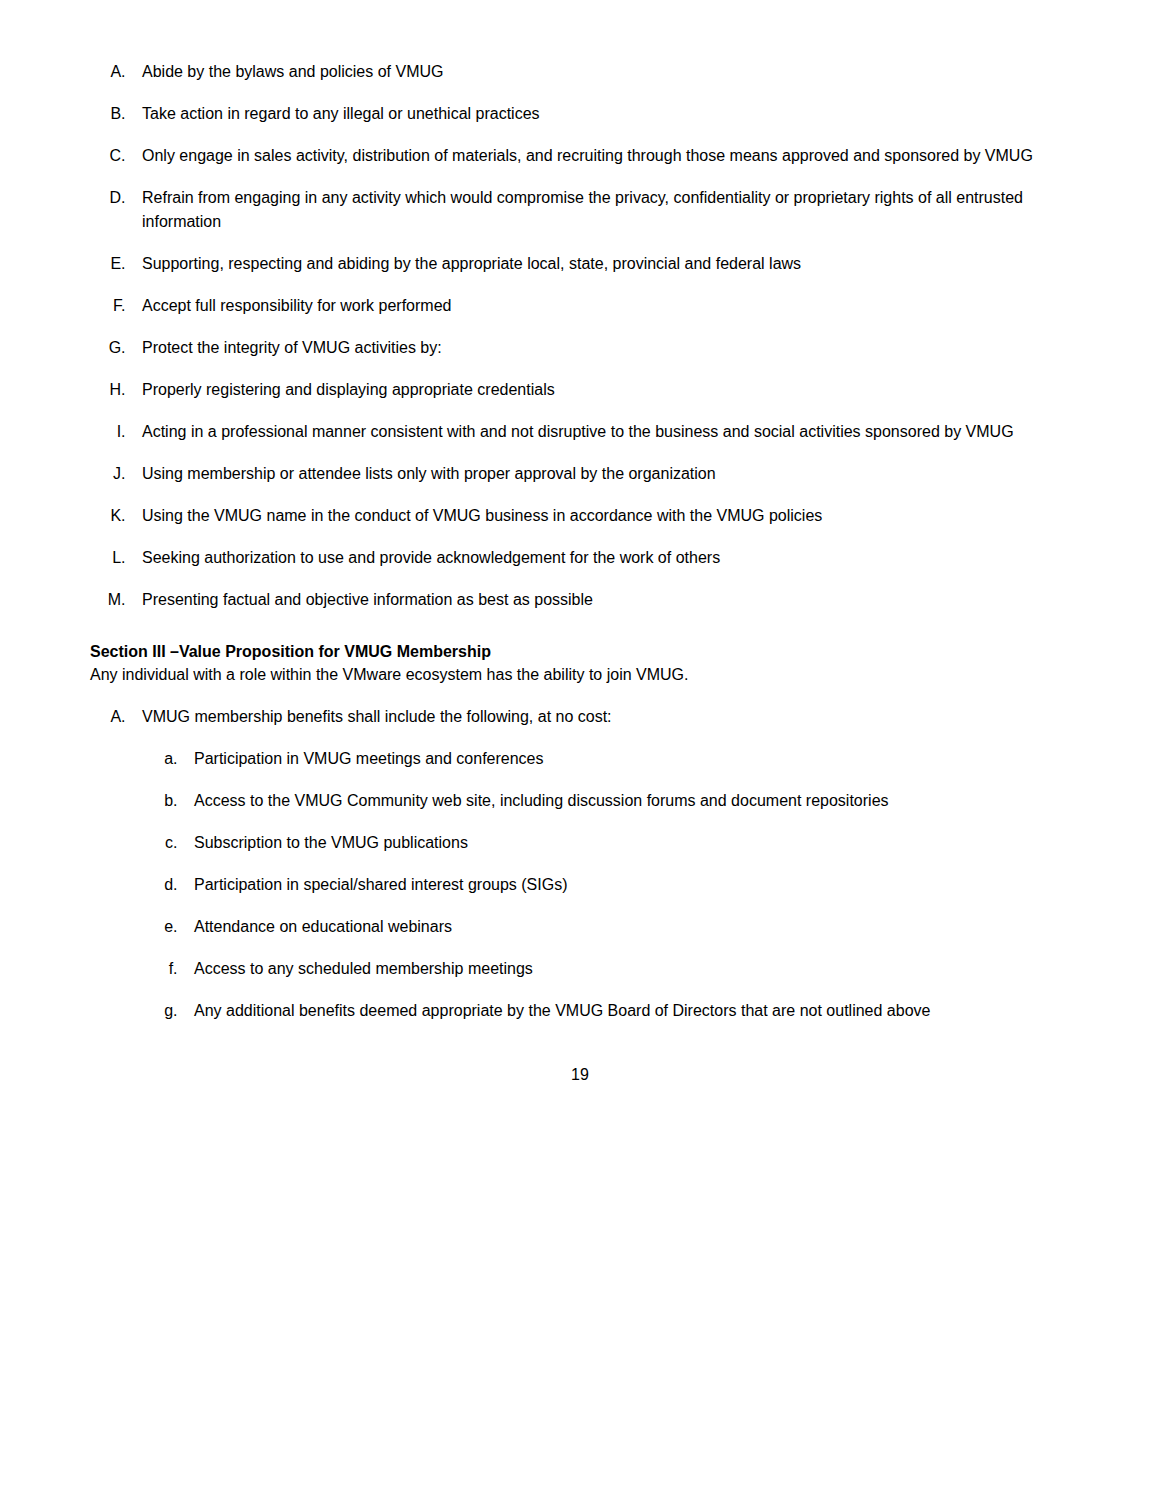Abide by the bylaws and policies of VMUG
Take action in regard to any illegal or unethical practices
Only engage in sales activity, distribution of materials, and recruiting through those means approved and sponsored by VMUG
Refrain from engaging in any activity which would compromise the privacy, confidentiality or proprietary rights of all entrusted information
Supporting, respecting and abiding by the appropriate local, state, provincial and federal laws
Accept full responsibility for work performed
Protect the integrity of VMUG activities by:
Properly registering and displaying appropriate credentials
Acting in a professional manner consistent with and not disruptive to the business and social activities sponsored by VMUG
Using membership or attendee lists only with proper approval by the organization
Using the VMUG name in the conduct of VMUG business in accordance with the VMUG policies
Seeking authorization to use and provide acknowledgement for the work of others
Presenting factual and objective information as best as possible
Section III –Value Proposition for VMUG Membership
Any individual with a role within the VMware ecosystem has the ability to join VMUG.
VMUG membership benefits shall include the following, at no cost:
Participation in VMUG meetings and conferences
Access to the VMUG Community web site, including discussion forums and document repositories
Subscription to the VMUG publications
Participation in special/shared interest groups (SIGs)
Attendance on educational webinars
Access to any scheduled membership meetings
Any additional benefits deemed appropriate by the VMUG Board of Directors that are not outlined above
19